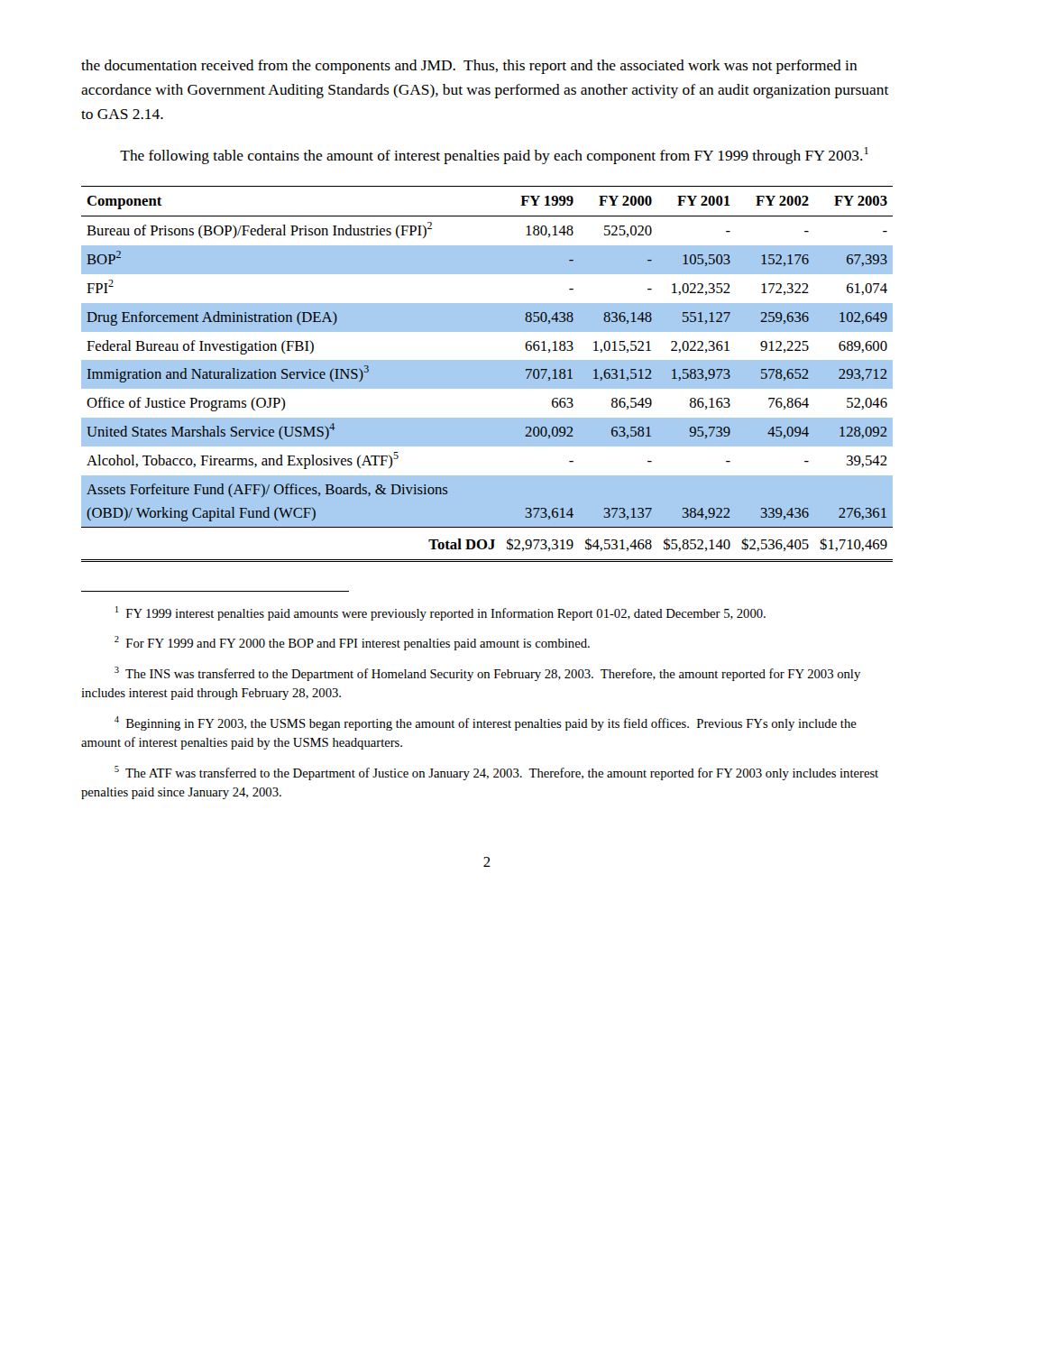the documentation received from the components and JMD. Thus, this report and the associated work was not performed in accordance with Government Auditing Standards (GAS), but was performed as another activity of an audit organization pursuant to GAS 2.14.
The following table contains the amount of interest penalties paid by each component from FY 1999 through FY 2003.1
| Component | FY 1999 | FY 2000 | FY 2001 | FY 2002 | FY 2003 |
| --- | --- | --- | --- | --- | --- |
| Bureau of Prisons (BOP)/Federal Prison Industries (FPI) 2 | 180,148 | 525,020 | - | - | - |
| BOP 2 | - | - | 105,503 | 152,176 | 67,393 |
| FPI 2 | - | - | 1,022,352 | 172,322 | 61,074 |
| Drug Enforcement Administration (DEA) | 850,438 | 836,148 | 551,127 | 259,636 | 102,649 |
| Federal Bureau of Investigation (FBI) | 661,183 | 1,015,521 | 2,022,361 | 912,225 | 689,600 |
| Immigration and Naturalization Service (INS) 3 | 707,181 | 1,631,512 | 1,583,973 | 578,652 | 293,712 |
| Office of Justice Programs (OJP) | 663 | 86,549 | 86,163 | 76,864 | 52,046 |
| United States Marshals Service (USMS) 4 | 200,092 | 63,581 | 95,739 | 45,094 | 128,092 |
| Alcohol, Tobacco, Firearms, and Explosives (ATF) 5 | - | - | - | - | 39,542 |
| Assets Forfeiture Fund (AFF)/ Offices, Boards, & Divisions (OBD)/ Working Capital Fund (WCF) | 373,614 | 373,137 | 384,922 | 339,436 | 276,361 |
| Total DOJ | $2,973,319 | $4,531,468 | $5,852,140 | $2,536,405 | $1,710,469 |
1 FY 1999 interest penalties paid amounts were previously reported in Information Report 01-02, dated December 5, 2000.
2 For FY 1999 and FY 2000 the BOP and FPI interest penalties paid amount is combined.
3 The INS was transferred to the Department of Homeland Security on February 28, 2003. Therefore, the amount reported for FY 2003 only includes interest paid through February 28, 2003.
4 Beginning in FY 2003, the USMS began reporting the amount of interest penalties paid by its field offices. Previous FYs only include the amount of interest penalties paid by the USMS headquarters.
5 The ATF was transferred to the Department of Justice on January 24, 2003. Therefore, the amount reported for FY 2003 only includes interest penalties paid since January 24, 2003.
2